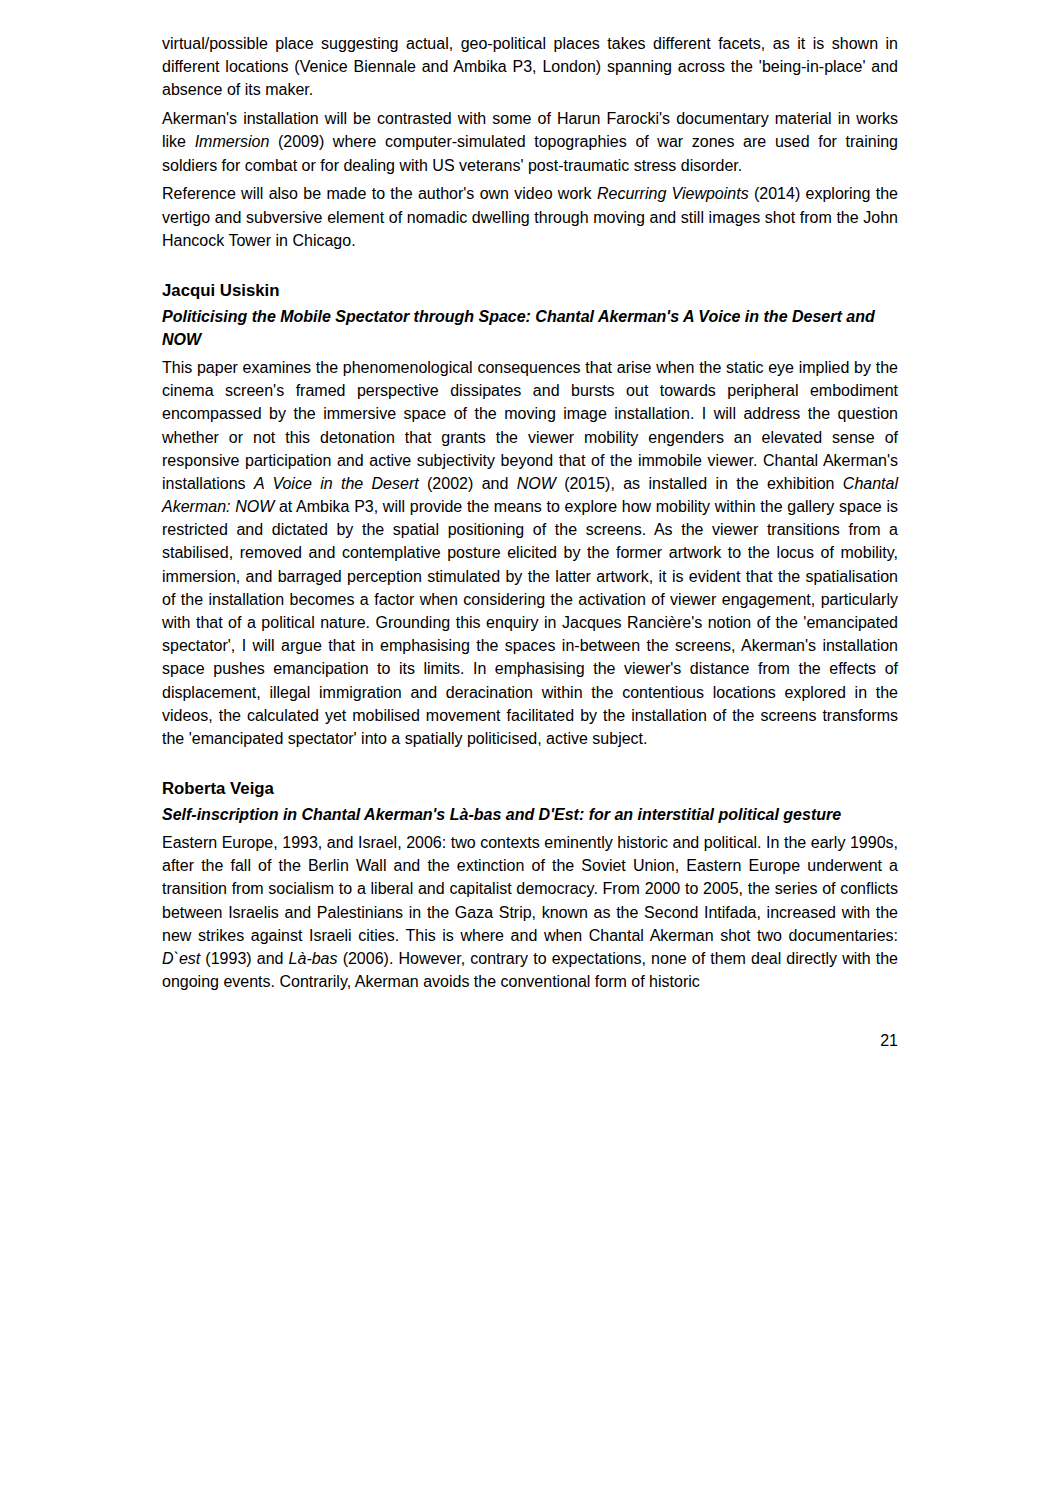virtual/possible place suggesting actual, geo-political places takes different facets, as it is shown in different locations (Venice Biennale and Ambika P3, London) spanning across the 'being-in-place' and absence of its maker.
Akerman's installation will be contrasted with some of Harun Farocki's documentary material in works like Immersion (2009) where computer-simulated topographies of war zones are used for training soldiers for combat or for dealing with US veterans' post-traumatic stress disorder.
Reference will also be made to the author's own video work Recurring Viewpoints (2014) exploring the vertigo and subversive element of nomadic dwelling through moving and still images shot from the John Hancock Tower in Chicago.
Jacqui Usiskin
Politicising the Mobile Spectator through Space: Chantal Akerman's A Voice in the Desert and NOW
This paper examines the phenomenological consequences that arise when the static eye implied by the cinema screen's framed perspective dissipates and bursts out towards peripheral embodiment encompassed by the immersive space of the moving image installation. I will address the question whether or not this detonation that grants the viewer mobility engenders an elevated sense of responsive participation and active subjectivity beyond that of the immobile viewer. Chantal Akerman's installations A Voice in the Desert (2002) and NOW (2015), as installed in the exhibition Chantal Akerman: NOW at Ambika P3, will provide the means to explore how mobility within the gallery space is restricted and dictated by the spatial positioning of the screens. As the viewer transitions from a stabilised, removed and contemplative posture elicited by the former artwork to the locus of mobility, immersion, and barraged perception stimulated by the latter artwork, it is evident that the spatialisation of the installation becomes a factor when considering the activation of viewer engagement, particularly with that of a political nature. Grounding this enquiry in Jacques Rancière's notion of the 'emancipated spectator', I will argue that in emphasising the spaces in-between the screens, Akerman's installation space pushes emancipation to its limits. In emphasising the viewer's distance from the effects of displacement, illegal immigration and deracination within the contentious locations explored in the videos, the calculated yet mobilised movement facilitated by the installation of the screens transforms the 'emancipated spectator' into a spatially politicised, active subject.
Roberta Veiga
Self-inscription in Chantal Akerman's Là-bas and D'Est: for an interstitial political gesture
Eastern Europe, 1993, and Israel, 2006: two contexts eminently historic and political. In the early 1990s, after the fall of the Berlin Wall and the extinction of the Soviet Union, Eastern Europe underwent a transition from socialism to a liberal and capitalist democracy. From 2000 to 2005, the series of conflicts between Israelis and Palestinians in the Gaza Strip, known as the Second Intifada, increased with the new strikes against Israeli cities. This is where and when Chantal Akerman shot two documentaries: D`est (1993) and Là-bas (2006). However, contrary to expectations, none of them deal directly with the ongoing events. Contrarily, Akerman avoids the conventional form of historic
21